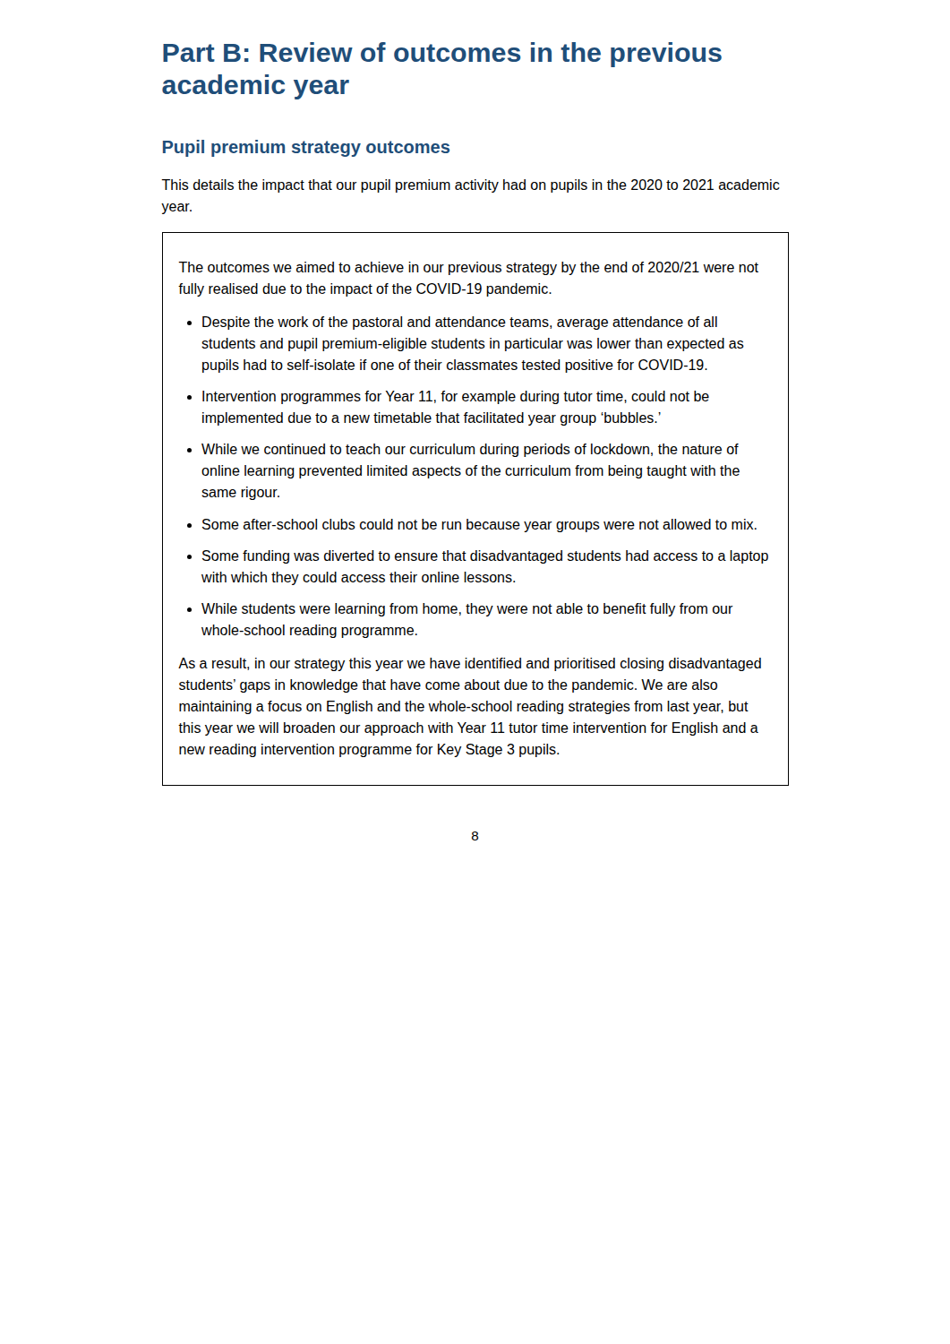Part B: Review of outcomes in the previous academic year
Pupil premium strategy outcomes
This details the impact that our pupil premium activity had on pupils in the 2020 to 2021 academic year.
The outcomes we aimed to achieve in our previous strategy by the end of 2020/21 were not fully realised due to the impact of the COVID-19 pandemic.
Despite the work of the pastoral and attendance teams, average attendance of all students and pupil premium-eligible students in particular was lower than expected as pupils had to self-isolate if one of their classmates tested positive for COVID-19.
Intervention programmes for Year 11, for example during tutor time, could not be implemented due to a new timetable that facilitated year group ‘bubbles.’
While we continued to teach our curriculum during periods of lockdown, the nature of online learning prevented limited aspects of the curriculum from being taught with the same rigour.
Some after-school clubs could not be run because year groups were not allowed to mix.
Some funding was diverted to ensure that disadvantaged students had access to a laptop with which they could access their online lessons.
While students were learning from home, they were not able to benefit fully from our whole-school reading programme.
As a result, in our strategy this year we have identified and prioritised closing disadvantaged students’ gaps in knowledge that have come about due to the pandemic. We are also maintaining a focus on English and the whole-school reading strategies from last year, but this year we will broaden our approach with Year 11 tutor time intervention for English and a new reading intervention programme for Key Stage 3 pupils.
8